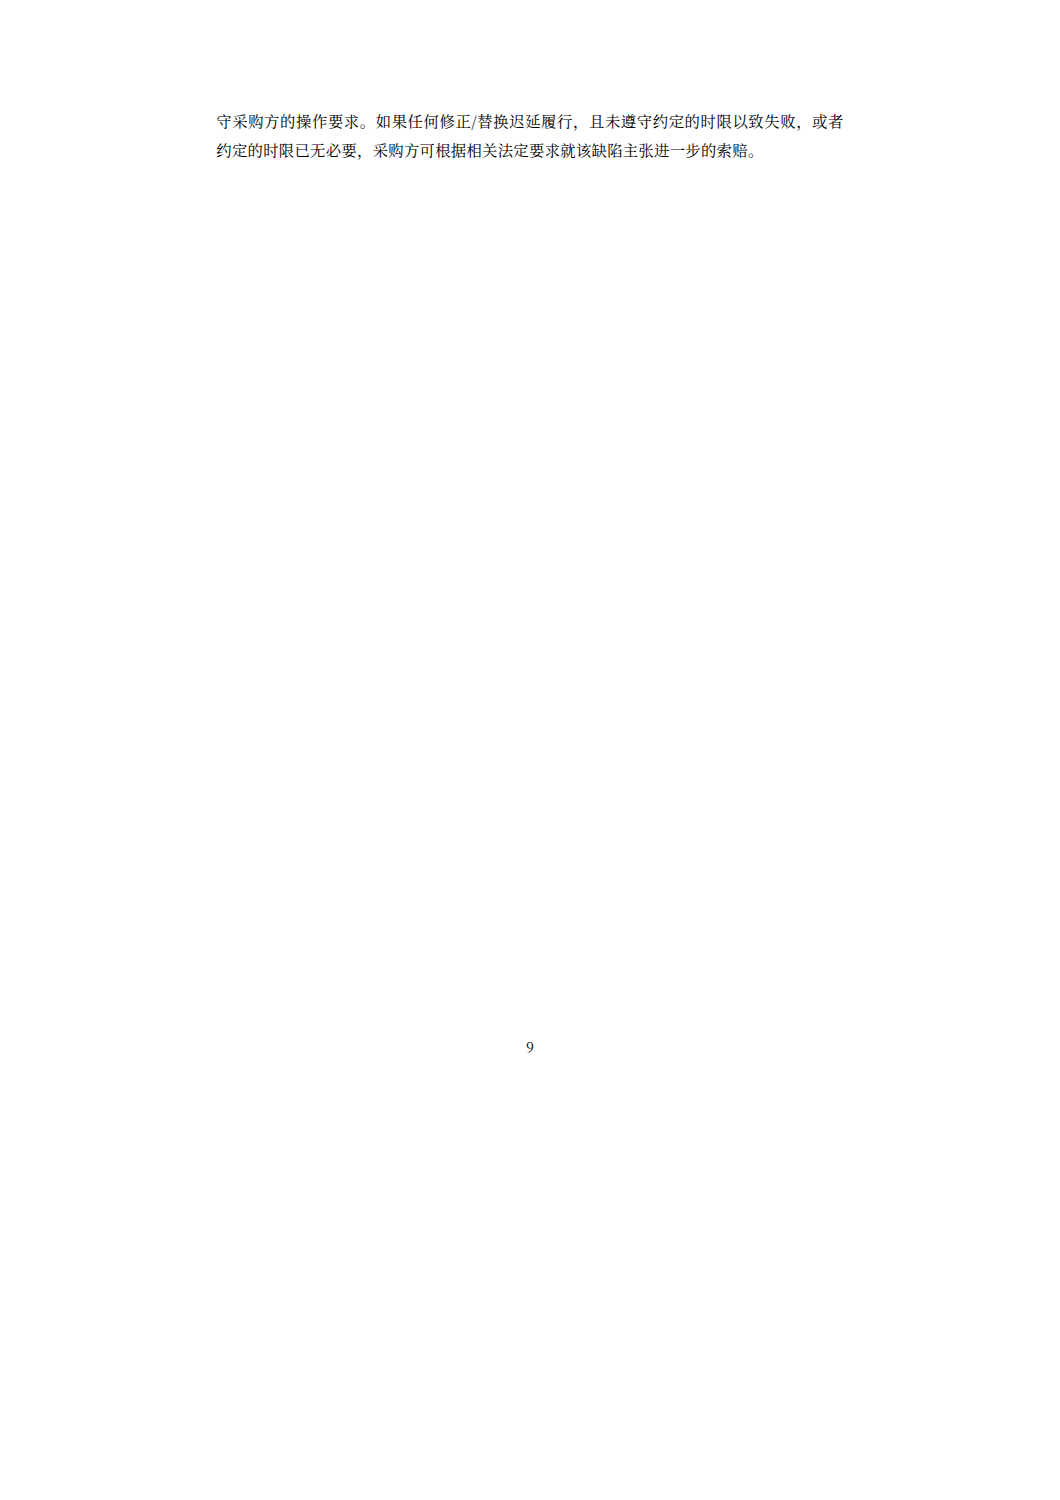守采购方的操作要求。如果任何修正/替换迟延履行，且未遵守约定的时限以致失败，或者约定的时限已无必要，采购方可根据相关法定要求就该缺陷主张进一步的索赔。
9